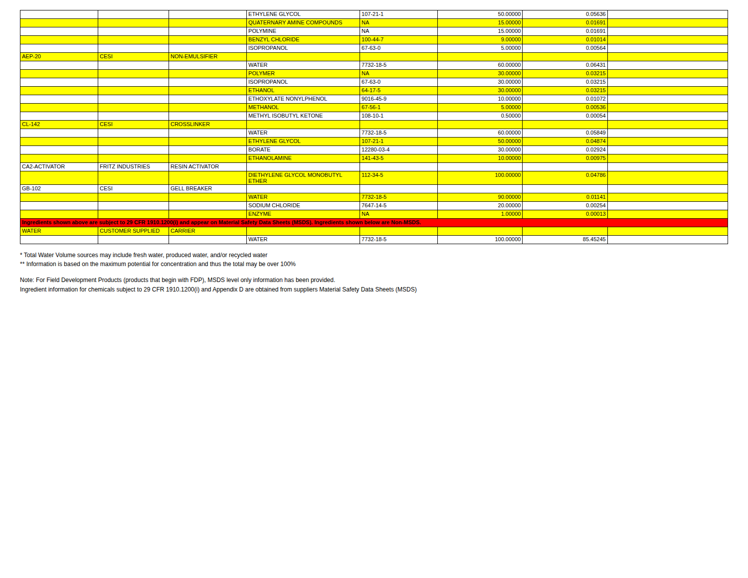| | | | ETHYLENE GLYCOL | 107-21-1 | 50.00000 | 0.05636 | |
| | | | QUATERNARY AMINE COMPOUNDS | NA | 15.00000 | 0.01691 | |
| | | | POLYMINE | NA | 15.00000 | 0.01691 | |
| | | | BENZYL CHLORIDE | 100-44-7 | 9.00000 | 0.01014 | |
| | | | ISOPROPANOL | 67-63-0 | 5.00000 | 0.00564 | |
| AEP-20 | CESI | NON-EMULSIFIER | | | | | |
| | | | WATER | 7732-18-5 | 60.00000 | 0.06431 | |
| | | | POLYMER | NA | 30.00000 | 0.03215 | |
| | | | ISOPROPANOL | 67-63-0 | 30.00000 | 0.03215 | |
| | | | ETHANOL | 64-17-5 | 30.00000 | 0.03215 | |
| | | | ETHOXYLATE NONYLPHENOL | 9016-45-9 | 10.00000 | 0.01072 | |
| | | | METHANOL | 67-56-1 | 5.00000 | 0.00536 | |
| | | | METHYL ISOBUTYL KETONE | 108-10-1 | 0.50000 | 0.00054 | |
| CL-142 | CESI | CROSSLINKER | | | | | |
| | | | WATER | 7732-18-5 | 60.00000 | 0.05849 | |
| | | | ETHYLENE GLYCOL | 107-21-1 | 50.00000 | 0.04874 | |
| | | | BORATE | 12280-03-4 | 30.00000 | 0.02924 | |
| | | | ETHANOLAMINE | 141-43-5 | 10.00000 | 0.00975 | |
| CA2-ACTIVATOR | FRITZ INDUSTRIES | RESIN ACTIVATOR | | | | | |
| | | | DIETHYLENE GLYCOL MONOBUTYL ETHER | 112-34-5 | 100.00000 | 0.04786 | |
| GB-102 | CESI | GELL BREAKER | | | | | |
| | | | WATER | 7732-18-5 | 90.00000 | 0.01141 | |
| | | | SODIUM CHLORIDE | 7647-14-5 | 20.00000 | 0.00254 | |
| | | | ENZYME | NA | 1.00000 | 0.00013 | |
| Ingredients shown above are subject to 29 CFR 1910.1200(i) and appear on Material Safety Data Sheets (MSDS). Ingredients shown below are Non-MSDS. |
| WATER | CUSTOMER SUPPLIED | CARRIER | | | | | |
| | | | WATER | 7732-18-5 | 100.00000 | 85.45245 | |
* Total Water Volume sources may include fresh water, produced water, and/or recycled water
** Information is based on the maximum potential for concentration and thus the total may be over 100%
Note: For Field Development Products (products that begin with FDP), MSDS level only information has been provided.
Ingredient information for chemicals subject to 29 CFR 1910.1200(i) and Appendix D are obtained from suppliers Material Safety Data Sheets (MSDS)